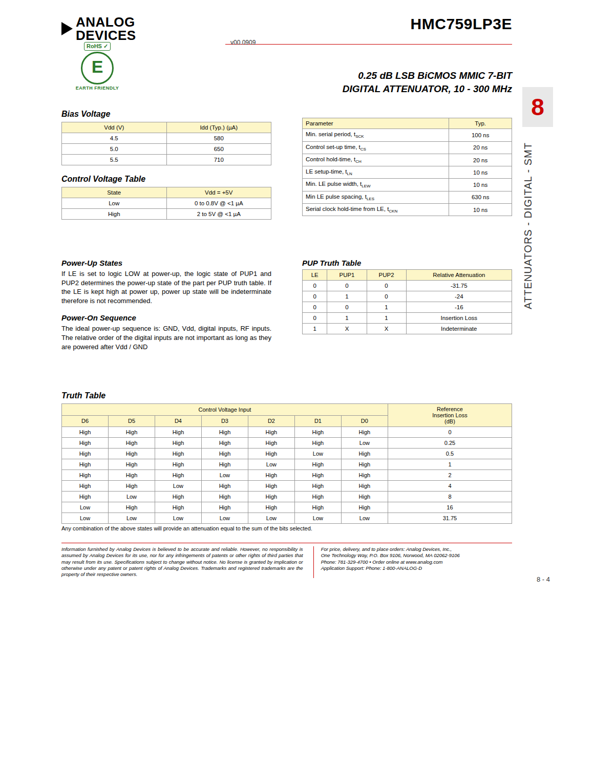8
ATTENUATORS - DIGITAL - SMT
8 - 4
ANALOG DEVICES
HMC759LP3E
v00.0909
0.25 dB LSB BiCMOS MMIC 7-BIT
DIGITAL ATTENUATOR, 10 - 300 MHz
RoHS ✓
E
EARTH FRIENDLY
Bias Voltage
| Vdd (V) | Idd (Typ.) (µA) |
| --- | --- |
| 4.5 | 580 |
| 5.0 | 650 |
| 5.5 | 710 |
Control Voltage Table
| State | Vdd = +5V |
| --- | --- |
| Low | 0 to 0.8V @ <1 µA |
| High | 2 to 5V @ <1 µA |
| Parameter | Typ. |
| --- | --- |
| Min. serial period, t SCK | 100 ns |
| Control set-up time, t CS | 20 ns |
| Control hold-time, t CH | 20 ns |
| LE setup-time, t LN | 10 ns |
| Min. LE pulse width, t LEW | 10 ns |
| Min LE pulse spacing, t LES | 630 ns |
| Serial clock hold-time from LE, t CKN | 10 ns |
Power-Up States
If LE is set to logic LOW at power-up, the logic state of PUP1 and PUP2 determines the power-up state of the part per PUP truth table. If the LE is kept high at power up, power up state will be indeterminate therefore is not recommended.
Power-On Sequence
The ideal power-up sequence is: GND, Vdd, digital inputs, RF inputs. The relative order of the digital inputs are not important as long as they are powered after Vdd / GND
PUP Truth Table
| LE | PUP1 | PUP2 | Relative Attenuation |
| --- | --- | --- | --- |
| 0 | 0 | 0 | -31.75 |
| 0 | 1 | 0 | -24 |
| 0 | 0 | 1 | -16 |
| 0 | 1 | 1 | Insertion Loss |
| 1 | X | X | Indeterminate |
Truth Table
| Control Voltage Input | Reference Insertion Loss (dB) |
| --- | --- |
| D6 | D5 | D4 | D3 | D2 | D1 | D0 |
| High | High | High | High | High | High | High | 0 |
| High | High | High | High | High | High | Low | 0.25 |
| High | High | High | High | High | Low | High | 0.5 |
| High | High | High | High | Low | High | High | 1 |
| High | High | High | Low | High | High | High | 2 |
| High | High | Low | High | High | High | High | 4 |
| High | Low | High | High | High | High | High | 8 |
| Low | High | High | High | High | High | High | 16 |
| Low | Low | Low | Low | Low | Low | Low | 31.75 |
Any combination of the above states will provide an attenuation equal to the sum of the bits selected.
Information furnished by Analog Devices is believed to be accurate and reliable. However, no responsibility is assumed by Analog Devices for its use, nor for any infringements of patents or other rights of third parties that may result from its use. Specifications subject to change without notice. No license is granted by implication or otherwise under any patent or patent rights of Analog Devices. Trademarks and registered trademarks are the property of their respective owners.
For price, delivery, and to place orders: Analog Devices, Inc.,
One Technology Way, P.O. Box 9106, Norwood, MA 02062-9106
Phone: 781-329-4700 • Order online at www.analog.com
Application Support: Phone: 1-800-ANALOG-D